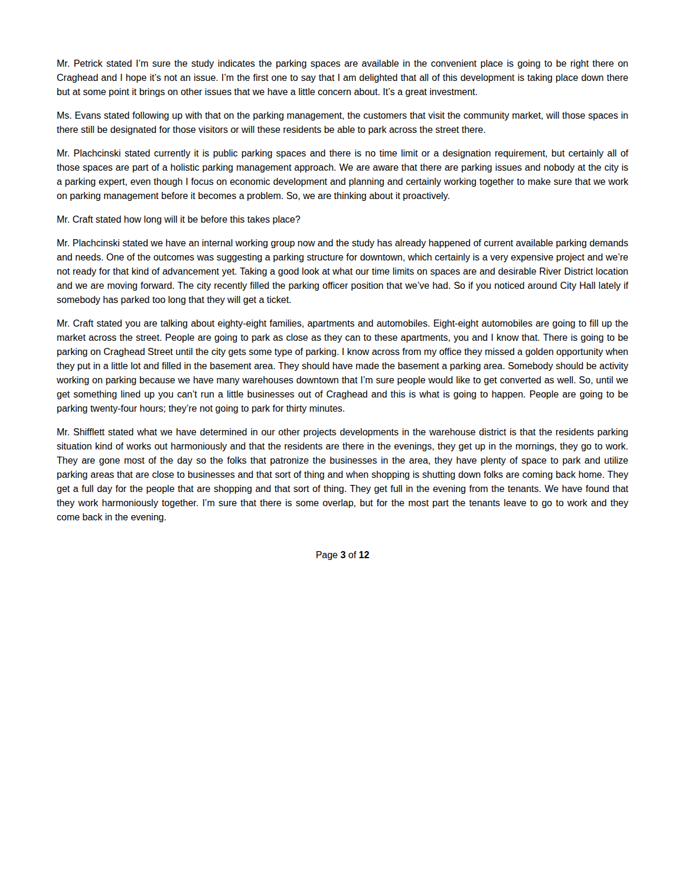Mr. Petrick stated I’m sure the study indicates the parking spaces are available in the convenient place is going to be right there on Craghead and I hope it’s not an issue. I’m the first one to say that I am delighted that all of this development is taking place down there but at some point it brings on other issues that we have a little concern about. It’s a great investment.
Ms. Evans stated following up with that on the parking management, the customers that visit the community market, will those spaces in there still be designated for those visitors or will these residents be able to park across the street there.
Mr. Plachcinski stated currently it is public parking spaces and there is no time limit or a designation requirement, but certainly all of those spaces are part of a holistic parking management approach. We are aware that there are parking issues and nobody at the city is a parking expert, even though I focus on economic development and planning and certainly working together to make sure that we work on parking management before it becomes a problem. So, we are thinking about it proactively.
Mr. Craft stated how long will it be before this takes place?
Mr. Plachcinski stated we have an internal working group now and the study has already happened of current available parking demands and needs. One of the outcomes was suggesting a parking structure for downtown, which certainly is a very expensive project and we’re not ready for that kind of advancement yet. Taking a good look at what our time limits on spaces are and desirable River District location and we are moving forward. The city recently filled the parking officer position that we’ve had. So if you noticed around City Hall lately if somebody has parked too long that they will get a ticket.
Mr. Craft stated you are talking about eighty-eight families, apartments and automobiles. Eight-eight automobiles are going to fill up the market across the street. People are going to park as close as they can to these apartments, you and I know that. There is going to be parking on Craghead Street until the city gets some type of parking. I know across from my office they missed a golden opportunity when they put in a little lot and filled in the basement area. They should have made the basement a parking area. Somebody should be activity working on parking because we have many warehouses downtown that I’m sure people would like to get converted as well. So, until we get something lined up you can’t run a little businesses out of Craghead and this is what is going to happen. People are going to be parking twenty-four hours; they’re not going to park for thirty minutes.
Mr. Shifflett stated what we have determined in our other projects developments in the warehouse district is that the residents parking situation kind of works out harmoniously and that the residents are there in the evenings, they get up in the mornings, they go to work. They are gone most of the day so the folks that patronize the businesses in the area, they have plenty of space to park and utilize parking areas that are close to businesses and that sort of thing and when shopping is shutting down folks are coming back home. They get a full day for the people that are shopping and that sort of thing. They get full in the evening from the tenants. We have found that they work harmoniously together. I’m sure that there is some overlap, but for the most part the tenants leave to go to work and they come back in the evening.
Page 3 of 12